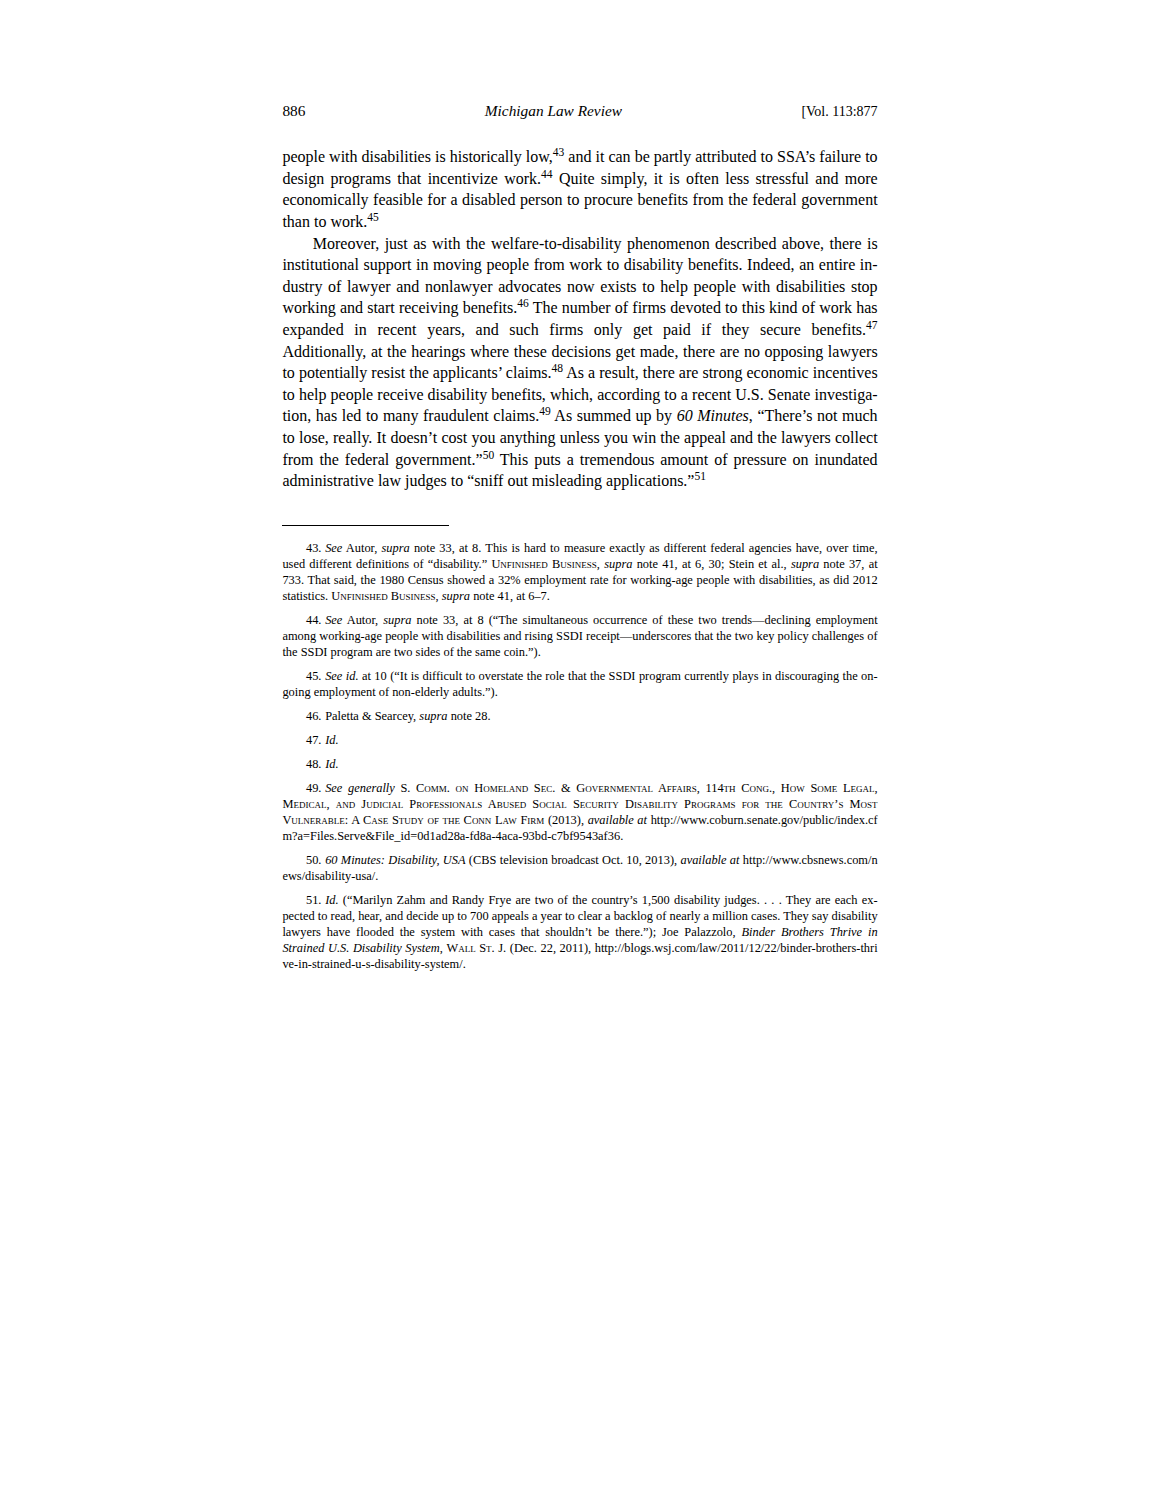886 Michigan Law Review [Vol. 113:877
people with disabilities is historically low,43 and it can be partly attributed to SSA’s failure to design programs that incentivize work.44 Quite simply, it is often less stressful and more economically feasible for a disabled person to procure benefits from the federal government than to work.45
Moreover, just as with the welfare-to-disability phenomenon described above, there is institutional support in moving people from work to disability benefits. Indeed, an entire industry of lawyer and nonlawyer advocates now exists to help people with disabilities stop working and start receiving benefits.46 The number of firms devoted to this kind of work has expanded in recent years, and such firms only get paid if they secure benefits.47 Additionally, at the hearings where these decisions get made, there are no opposing lawyers to potentially resist the applicants’ claims.48 As a result, there are strong economic incentives to help people receive disability benefits, which, according to a recent U.S. Senate investigation, has led to many fraudulent claims.49 As summed up by 60 Minutes, “There’s not much to lose, really. It doesn’t cost you anything unless you win the appeal and the lawyers collect from the federal government.”50 This puts a tremendous amount of pressure on inundated administrative law judges to “sniff out misleading applications.”51
43. See Autor, supra note 33, at 8. This is hard to measure exactly as different federal agencies have, over time, used different definitions of “disability.” Unfinished Business, supra note 41, at 6, 30; Stein et al., supra note 37, at 733. That said, the 1980 Census showed a 32% employment rate for working-age people with disabilities, as did 2012 statistics. Unfinished Business, supra note 41, at 6–7.
44. See Autor, supra note 33, at 8 (“The simultaneous occurrence of these two trends—declining employment among working-age people with disabilities and rising SSDI receipt—underscores that the two key policy challenges of the SSDI program are two sides of the same coin.”).
45. See id. at 10 (“It is difficult to overstate the role that the SSDI program currently plays in discouraging the ongoing employment of non-elderly adults.”).
46. Paletta & Searcey, supra note 28.
47. Id.
48. Id.
49. See generally S. Comm. on Homeland Sec. & Governmental Affairs, 114th Cong., How Some Legal, Medical, and Judicial Professionals Abused Social Security Disability Programs for the Country’s Most Vulnerable: A Case Study of the Conn Law Firm (2013), available at http://www.coburn.senate.gov/public/index.cfm?a=Files.Serve&File_id=0d1ad28a-fd8a-4aca-93bd-c7bf9543af36.
50. 60 Minutes: Disability, USA (CBS television broadcast Oct. 10, 2013), available at http://www.cbsnews.com/news/disability-usa/.
51. Id. (“Marilyn Zahm and Randy Frye are two of the country’s 1,500 disability judges. . . . They are each expected to read, hear, and decide up to 700 appeals a year to clear a backlog of nearly a million cases. They say disability lawyers have flooded the system with cases that shouldn’t be there.”); Joe Palazzolo, Binder Brothers Thrive in Strained U.S. Disability System, Wall St. J. (Dec. 22, 2011), http://blogs.wsj.com/law/2011/12/22/binder-brothers-thrive-in-strained-u-s-disability-system/.